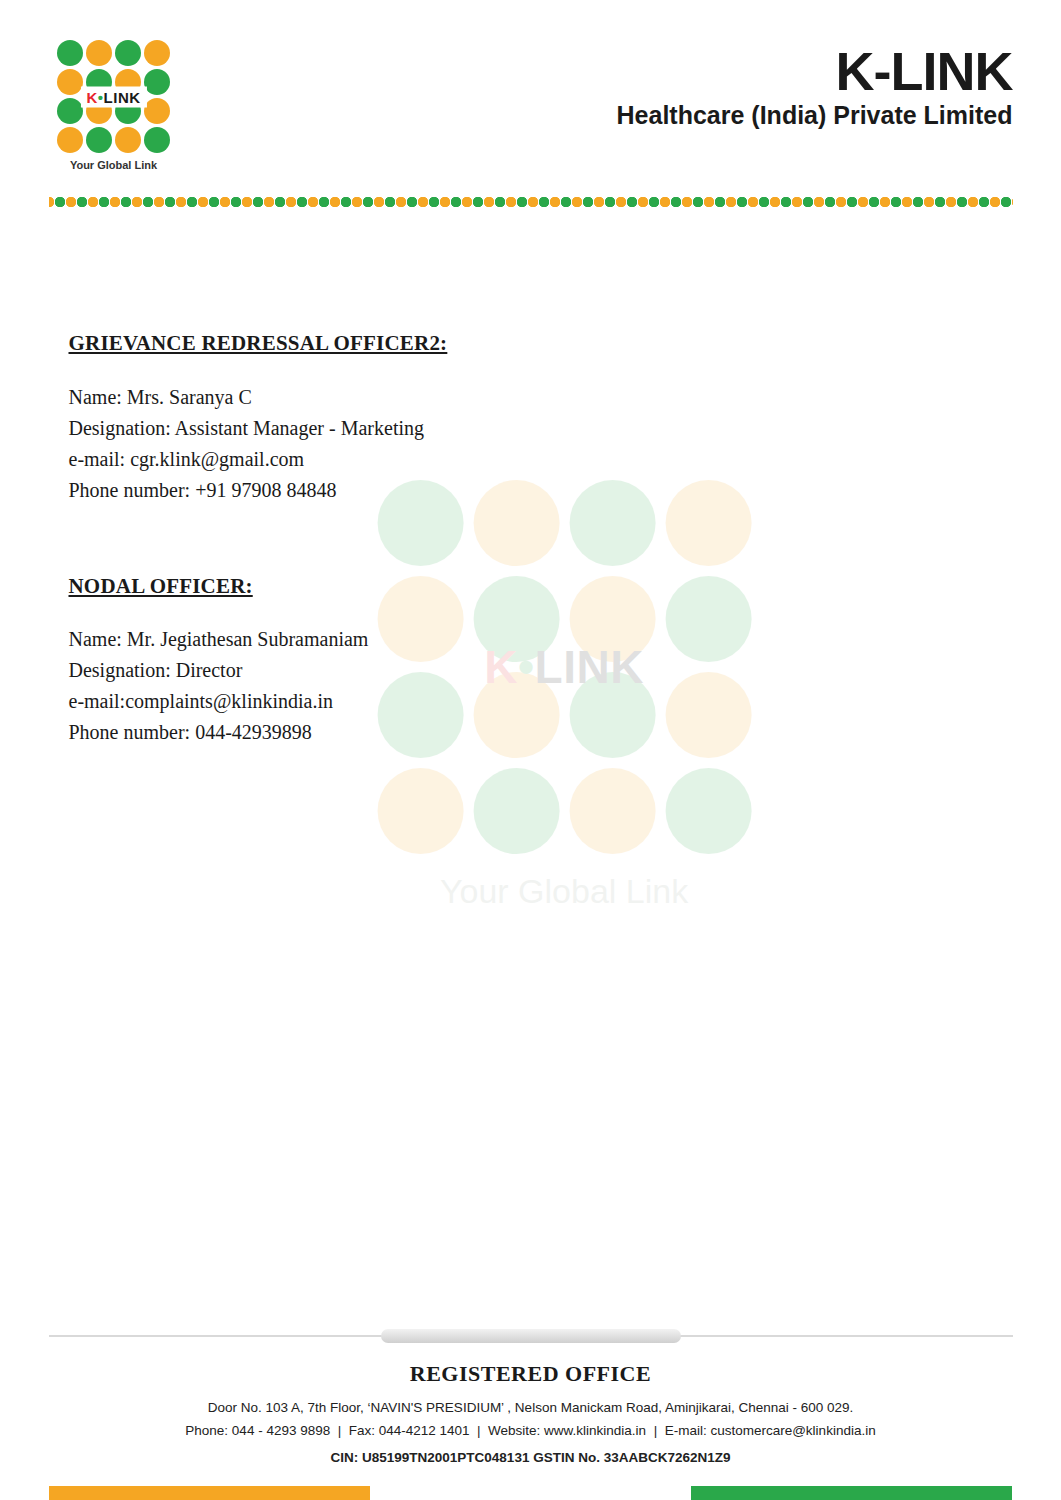K•LINK
Your Global Link
K-LINK
Healthcare (India) Private Limited
K•LINK
Your Global Link
GRIEVANCE REDRESSAL OFFICER2:
Name: Mrs. Saranya C
Designation: Assistant Manager - Marketing
e-mail: cgr.klink@gmail.com
Phone number: +91 97908 84848
NODAL OFFICER:
Name: Mr. Jegiathesan Subramaniam
Designation: Director
e-mail:complaints@klinkindia.in
Phone number: 044-42939898
REGISTERED OFFICE
Door No. 103 A, 7th Floor, ‘NAVIN'S PRESIDIUM’ , Nelson Manickam Road, Aminjikarai, Chennai - 600 029.
Phone: 044 - 4293 9898 | Fax: 044-4212 1401 | Website: www.klinkindia.in | E-mail: customercare@klinkindia.in
CIN: U85199TN2001PTC048131 GSTIN No. 33AABCK7262N1Z9